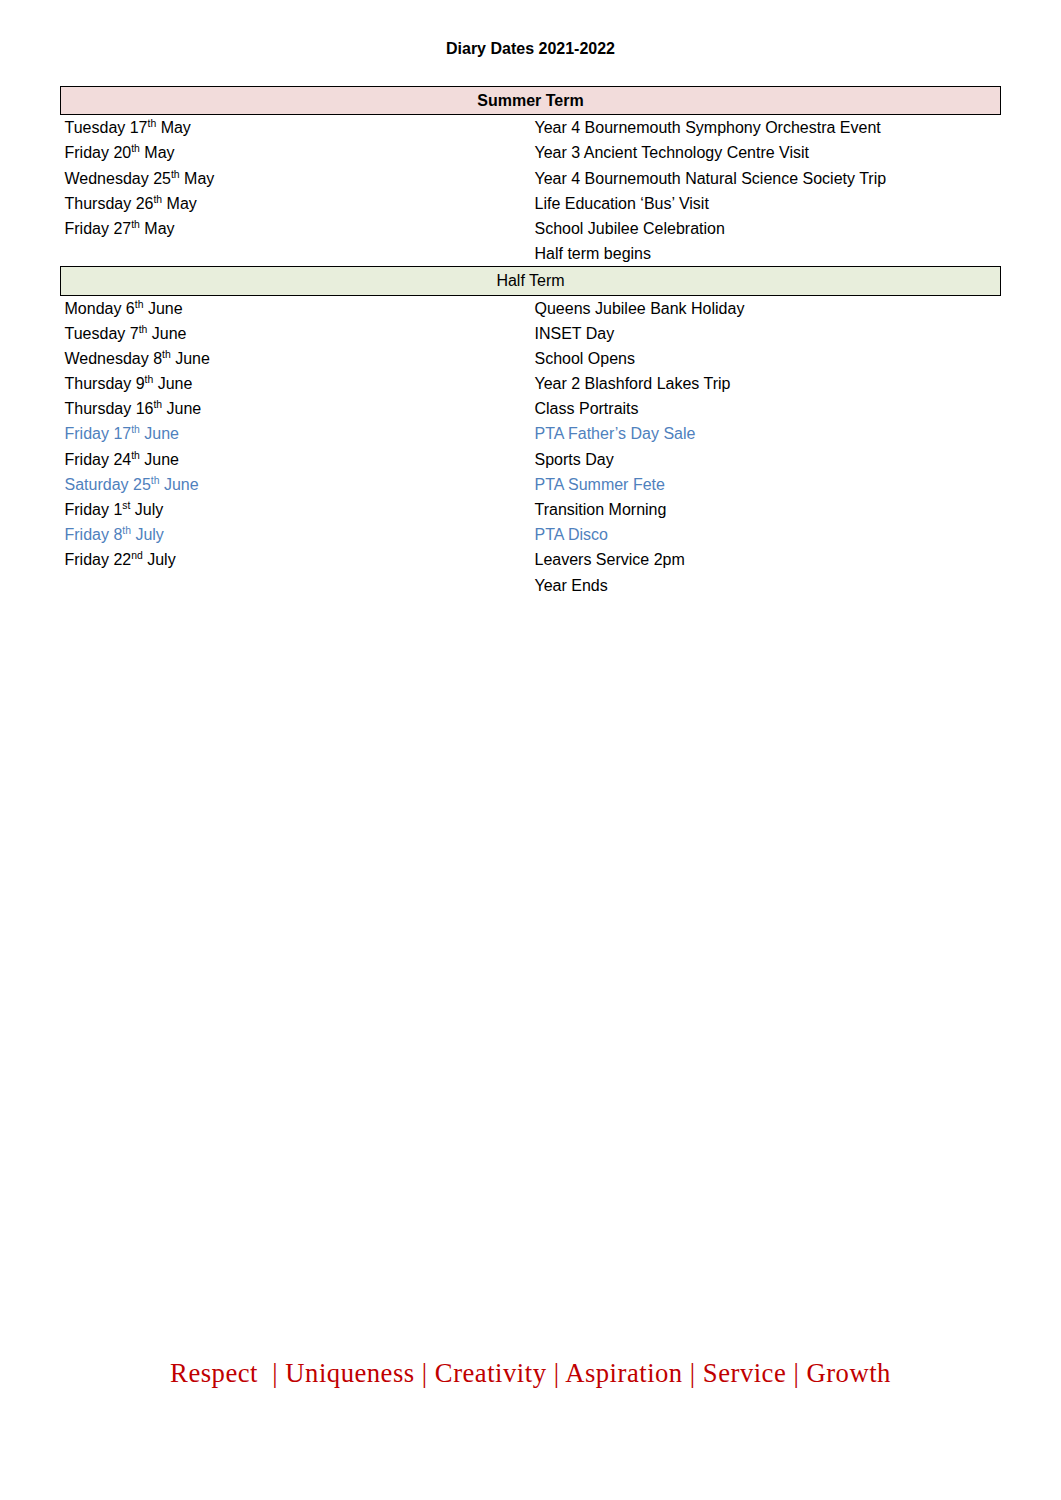Diary Dates 2021-2022
| Summer Term |
| Tuesday 17 th May | Year 4 Bournemouth Symphony Orchestra Event |
| Friday 20 th May | Year 3 Ancient Technology Centre Visit |
| Wednesday 25 th May | Year 4 Bournemouth Natural Science Society Trip |
| Thursday 26 th May | Life Education ‘Bus’ Visit |
| Friday 27 th May | School Jubilee Celebration |
| | Half term begins |
| Half Term |
| Monday 6 th June | Queens Jubilee Bank Holiday |
| Tuesday 7 th June | INSET Day |
| Wednesday 8 th June | School Opens |
| Thursday 9 th June | Year 2 Blashford Lakes Trip |
| Thursday 16 th June | Class Portraits |
| Friday 17 th June | PTA Father’s Day Sale |
| Friday 24 th June | Sports Day |
| Saturday 25 th June | PTA Summer Fete |
| Friday 1 st July | Transition Morning |
| Friday 8 th July | PTA Disco |
| Friday 22 nd July | Leavers Service 2pm |
| | Year Ends |
Respect | Uniqueness | Creativity | Aspiration | Service | Growth